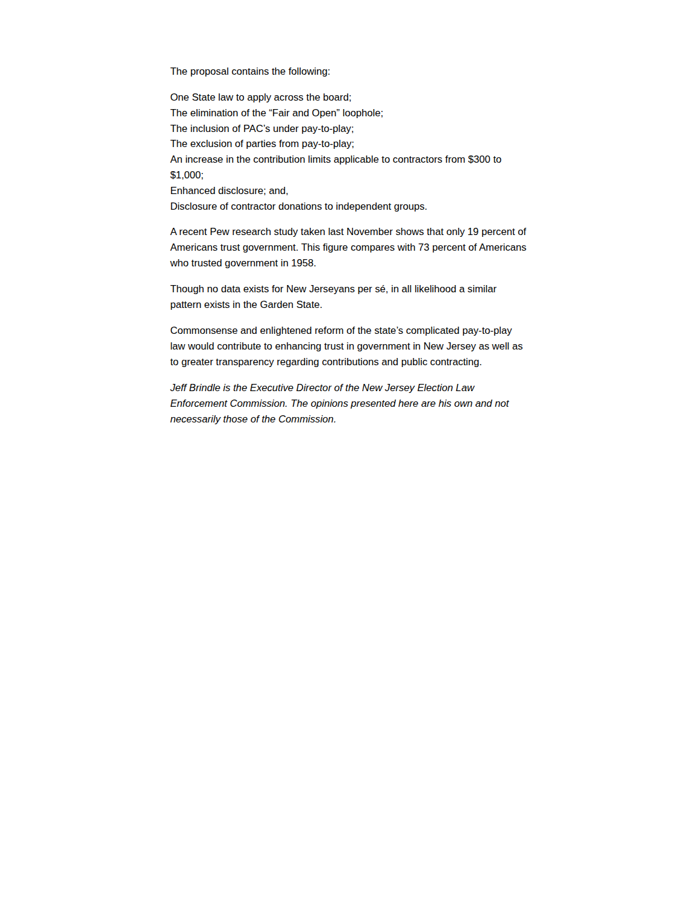The proposal contains the following:
One State law to apply across the board;
The elimination of the “Fair and Open” loophole;
The inclusion of PAC’s under pay-to-play;
The exclusion of parties from pay-to-play;
An increase in the contribution limits applicable to contractors from $300 to $1,000;
Enhanced disclosure; and,
Disclosure of contractor donations to independent groups.
A recent Pew research study taken last November shows that only 19 percent of Americans trust government. This figure compares with 73 percent of Americans who trusted government in 1958.
Though no data exists for New Jerseyans per sé, in all likelihood a similar pattern exists in the Garden State.
Commonsense and enlightened reform of the state’s complicated pay-to-play law would contribute to enhancing trust in government in New Jersey as well as to greater transparency regarding contributions and public contracting.
Jeff Brindle is the Executive Director of the New Jersey Election Law Enforcement Commission. The opinions presented here are his own and not necessarily those of the Commission.